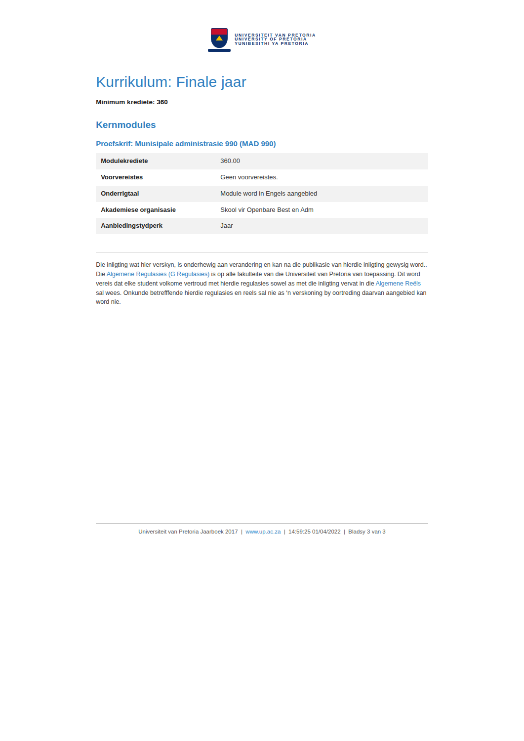Universiteit van Pretoria
University of Pretoria
Yunibesithi ya Pretoria
Kurrikulum: Finale jaar
Minimum krediete: 360
Kernmodules
Proefskrif: Munisipale administrasie 990 (MAD 990)
| Modulekrediete | 360.00 |
| Voorvereistes | Geen voorvereistes. |
| Onderrigtaal | Module word in Engels aangebied |
| Akademiese organisasie | Skool vir Openbare Best en Adm |
| Aanbiedingstydperk | Jaar |
Die inligting wat hier verskyn, is onderhewig aan verandering en kan na die publikasie van hierdie inligting gewysig word.. Die Algemene Regulasies (G Regulasies) is op alle fakulteite van die Universiteit van Pretoria van toepassing. Dit word vereis dat elke student volkome vertroud met hierdie regulasies sowel as met die inligting vervat in die Algemene Reëls sal wees. Onkunde betrefffende hierdie regulasies en reels sal nie as ‘n verskoning by oortreding daarvan aangebied kan word nie.
Universiteit van Pretoria Jaarboek 2017 | www.up.ac.za | 14:59:25 01/04/2022 | Bladsy 3 van 3